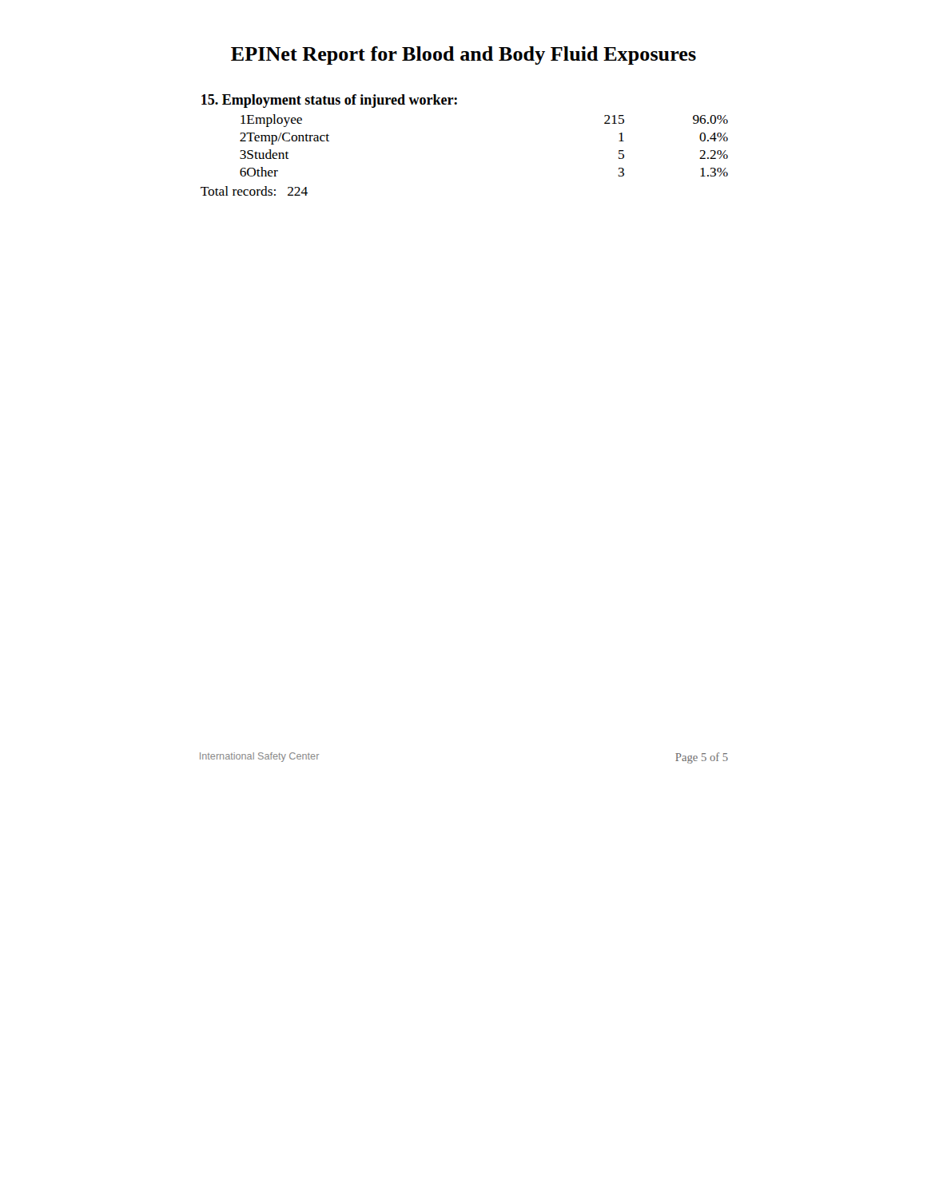EPINet Report for Blood and Body Fluid Exposures
15. Employment status of injured worker:
| 1 | Employee | 215 | 96.0% |
| 2 | Temp/Contract | 1 | 0.4% |
| 3 | Student | 5 | 2.2% |
| 6 | Other | 3 | 1.3% |
Total records: 224
International Safety Center Page 5 of 5